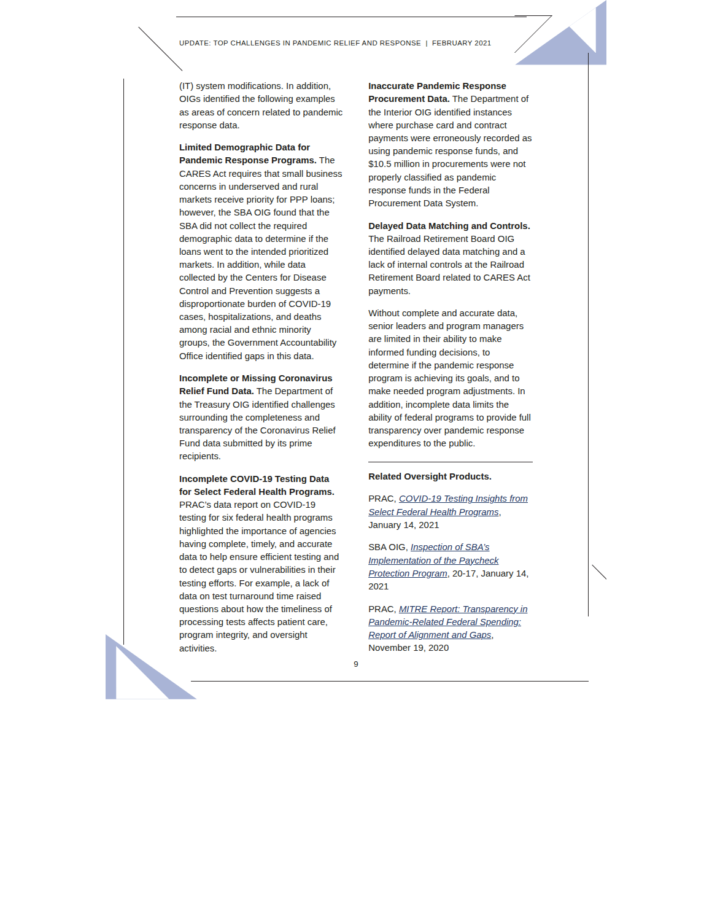Update: Top Challenges in Pandemic Relief and Response | February 2021
(IT) system modifications. In addition, OIGs identified the following examples as areas of concern related to pandemic response data.
Limited Demographic Data for Pandemic Response Programs. The CARES Act requires that small business concerns in underserved and rural markets receive priority for PPP loans; however, the SBA OIG found that the SBA did not collect the required demographic data to determine if the loans went to the intended prioritized markets. In addition, while data collected by the Centers for Disease Control and Prevention suggests a disproportionate burden of COVID-19 cases, hospitalizations, and deaths among racial and ethnic minority groups, the Government Accountability Office identified gaps in this data.
Incomplete or Missing Coronavirus Relief Fund Data. The Department of the Treasury OIG identified challenges surrounding the completeness and transparency of the Coronavirus Relief Fund data submitted by its prime recipients.
Incomplete COVID-19 Testing Data for Select Federal Health Programs. PRAC’s data report on COVID-19 testing for six federal health programs highlighted the importance of agencies having complete, timely, and accurate data to help ensure efficient testing and to detect gaps or vulnerabilities in their testing efforts. For example, a lack of data on test turnaround time raised questions about how the timeliness of processing tests affects patient care, program integrity, and oversight activities.
Inaccurate Pandemic Response Procurement Data. The Department of the Interior OIG identified instances where purchase card and contract payments were erroneously recorded as using pandemic response funds, and $10.5 million in procurements were not properly classified as pandemic response funds in the Federal Procurement Data System.
Delayed Data Matching and Controls. The Railroad Retirement Board OIG identified delayed data matching and a lack of internal controls at the Railroad Retirement Board related to CARES Act payments.
Without complete and accurate data, senior leaders and program managers are limited in their ability to make informed funding decisions, to determine if the pandemic response program is achieving its goals, and to make needed program adjustments. In addition, incomplete data limits the ability of federal programs to provide full transparency over pandemic response expenditures to the public.
Related Oversight Products.
PRAC, COVID-19 Testing Insights from Select Federal Health Programs, January 14, 2021
SBA OIG, Inspection of SBA’s Implementation of the Paycheck Protection Program, 20-17, January 14, 2021
PRAC, MITRE Report: Transparency in Pandemic-Related Federal Spending: Report of Alignment and Gaps, November 19, 2020
9